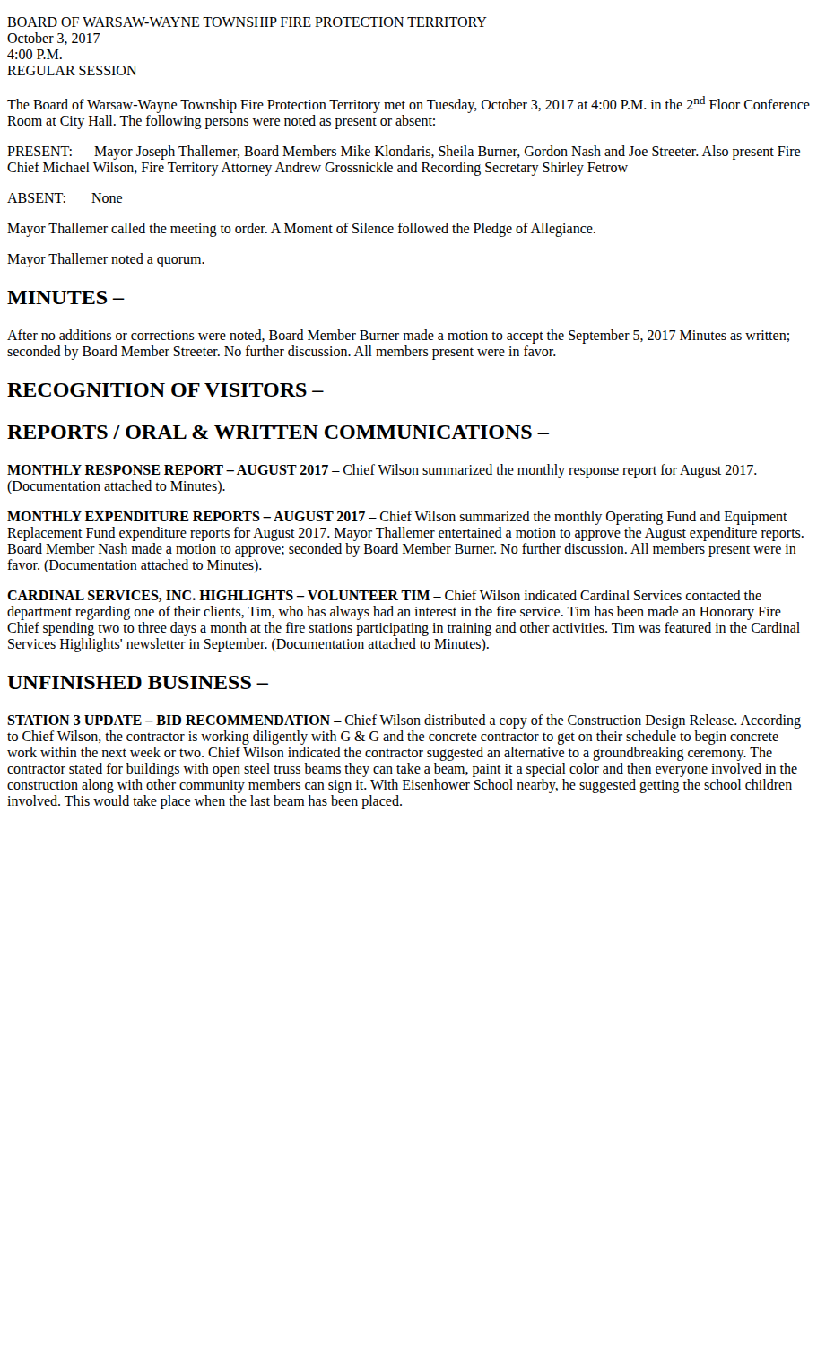BOARD OF WARSAW-WAYNE TOWNSHIP FIRE PROTECTION TERRITORY
October 3, 2017
4:00 P.M.
REGULAR SESSION
The Board of Warsaw-Wayne Township Fire Protection Territory met on Tuesday, October 3, 2017 at 4:00 P.M. in the 2nd Floor Conference Room at City Hall. The following persons were noted as present or absent:
PRESENT: Mayor Joseph Thallemer, Board Members Mike Klondaris, Sheila Burner, Gordon Nash and Joe Streeter. Also present Fire Chief Michael Wilson, Fire Territory Attorney Andrew Grossnickle and Recording Secretary Shirley Fetrow
ABSENT: None
Mayor Thallemer called the meeting to order. A Moment of Silence followed the Pledge of Allegiance.
Mayor Thallemer noted a quorum.
MINUTES –
After no additions or corrections were noted, Board Member Burner made a motion to accept the September 5, 2017 Minutes as written; seconded by Board Member Streeter. No further discussion. All members present were in favor.
RECOGNITION OF VISITORS –
REPORTS / ORAL & WRITTEN COMMUNICATIONS –
MONTHLY RESPONSE REPORT – AUGUST 2017 – Chief Wilson summarized the monthly response report for August 2017. (Documentation attached to Minutes).
MONTHLY EXPENDITURE REPORTS – AUGUST 2017 – Chief Wilson summarized the monthly Operating Fund and Equipment Replacement Fund expenditure reports for August 2017. Mayor Thallemer entertained a motion to approve the August expenditure reports. Board Member Nash made a motion to approve; seconded by Board Member Burner. No further discussion. All members present were in favor. (Documentation attached to Minutes).
CARDINAL SERVICES, INC. HIGHLIGHTS – VOLUNTEER TIM – Chief Wilson indicated Cardinal Services contacted the department regarding one of their clients, Tim, who has always had an interest in the fire service. Tim has been made an Honorary Fire Chief spending two to three days a month at the fire stations participating in training and other activities. Tim was featured in the Cardinal Services Highlights' newsletter in September. (Documentation attached to Minutes).
UNFINISHED BUSINESS –
STATION 3 UPDATE – BID RECOMMENDATION – Chief Wilson distributed a copy of the Construction Design Release. According to Chief Wilson, the contractor is working diligently with G & G and the concrete contractor to get on their schedule to begin concrete work within the next week or two. Chief Wilson indicated the contractor suggested an alternative to a groundbreaking ceremony. The contractor stated for buildings with open steel truss beams they can take a beam, paint it a special color and then everyone involved in the construction along with other community members can sign it. With Eisenhower School nearby, he suggested getting the school children involved. This would take place when the last beam has been placed.